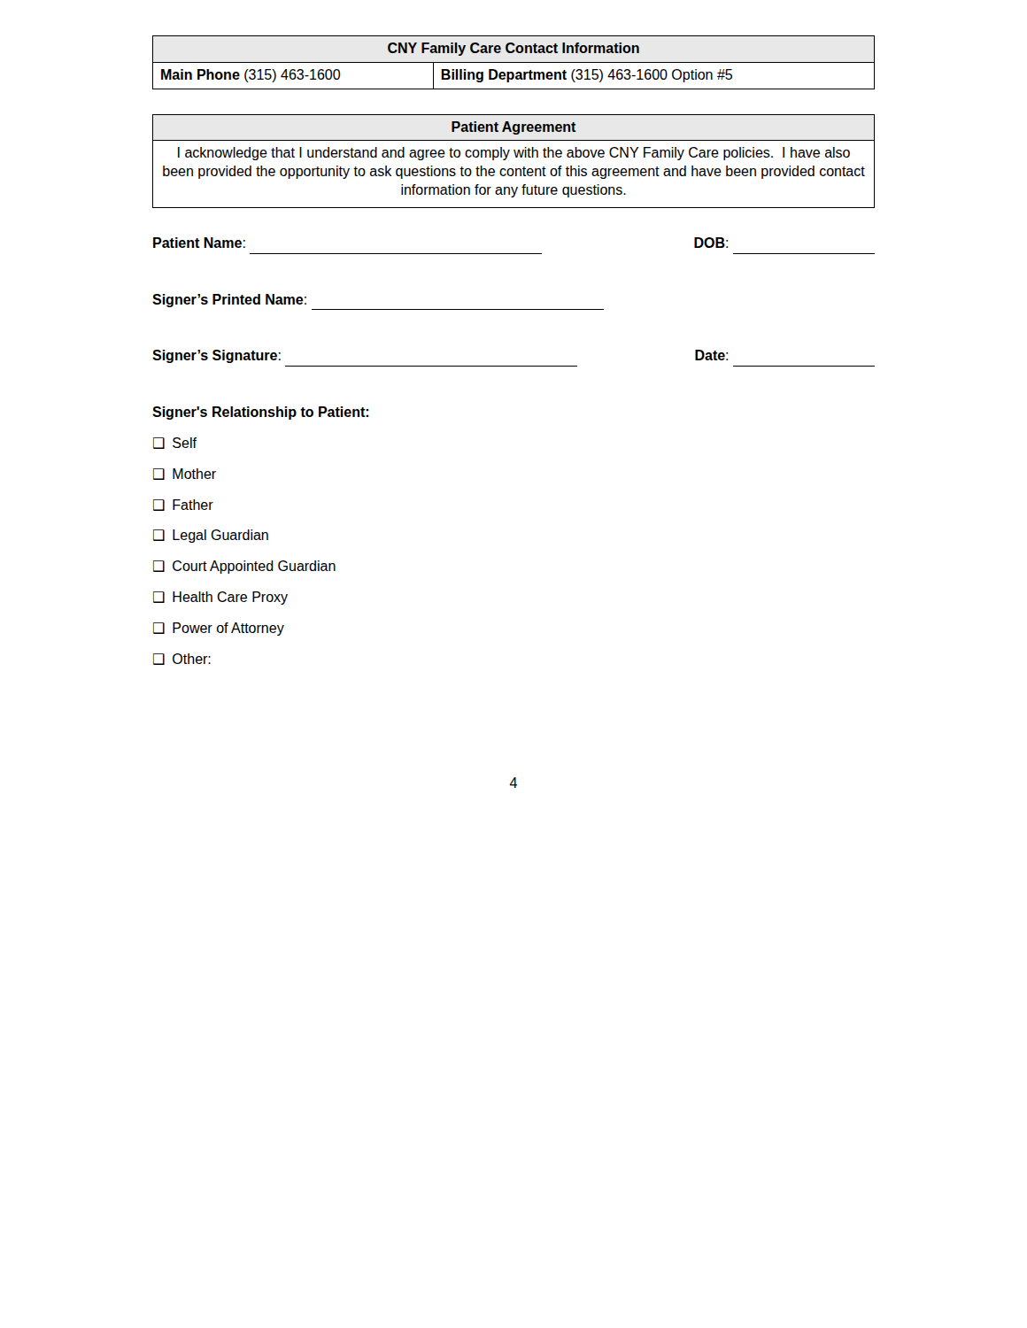| CNY Family Care Contact Information |
| --- |
| Main Phone (315) 463-1600 | Billing Department (315) 463-1600 Option #5 |
| Patient Agreement |
| --- |
| I acknowledge that I understand and agree to comply with the above CNY Family Care policies. I have also been provided the opportunity to ask questions to the content of this agreement and have been provided contact information for any future questions. |
Patient Name:
DOB:
Signer’s Printed Name:
Signer’s Signature:
Date:
Signer's Relationship to Patient:
❑Self
❑Mother
❑Father
❑Legal Guardian
❑Court Appointed Guardian
❑Health Care Proxy
❑Power of Attorney
❑Other:
4